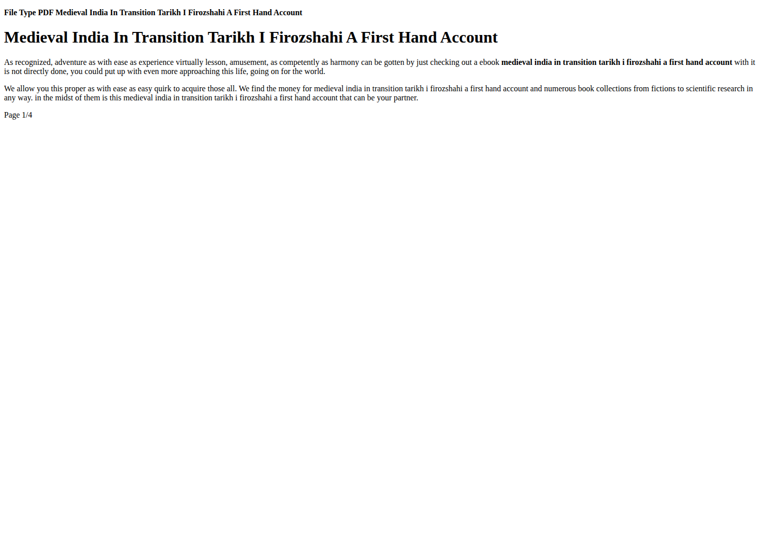File Type PDF Medieval India In Transition Tarikh I Firozshahi A First Hand Account
Medieval India In Transition Tarikh I Firozshahi A First Hand Account
As recognized, adventure as with ease as experience virtually lesson, amusement, as competently as harmony can be gotten by just checking out a ebook medieval india in transition tarikh i firozshahi a first hand account with it is not directly done, you could put up with even more approaching this life, going on for the world.
We allow you this proper as with ease as easy quirk to acquire those all. We find the money for medieval india in transition tarikh i firozshahi a first hand account and numerous book collections from fictions to scientific research in any way. in the midst of them is this medieval india in transition tarikh i firozshahi a first hand account that can be your partner.
Page 1/4